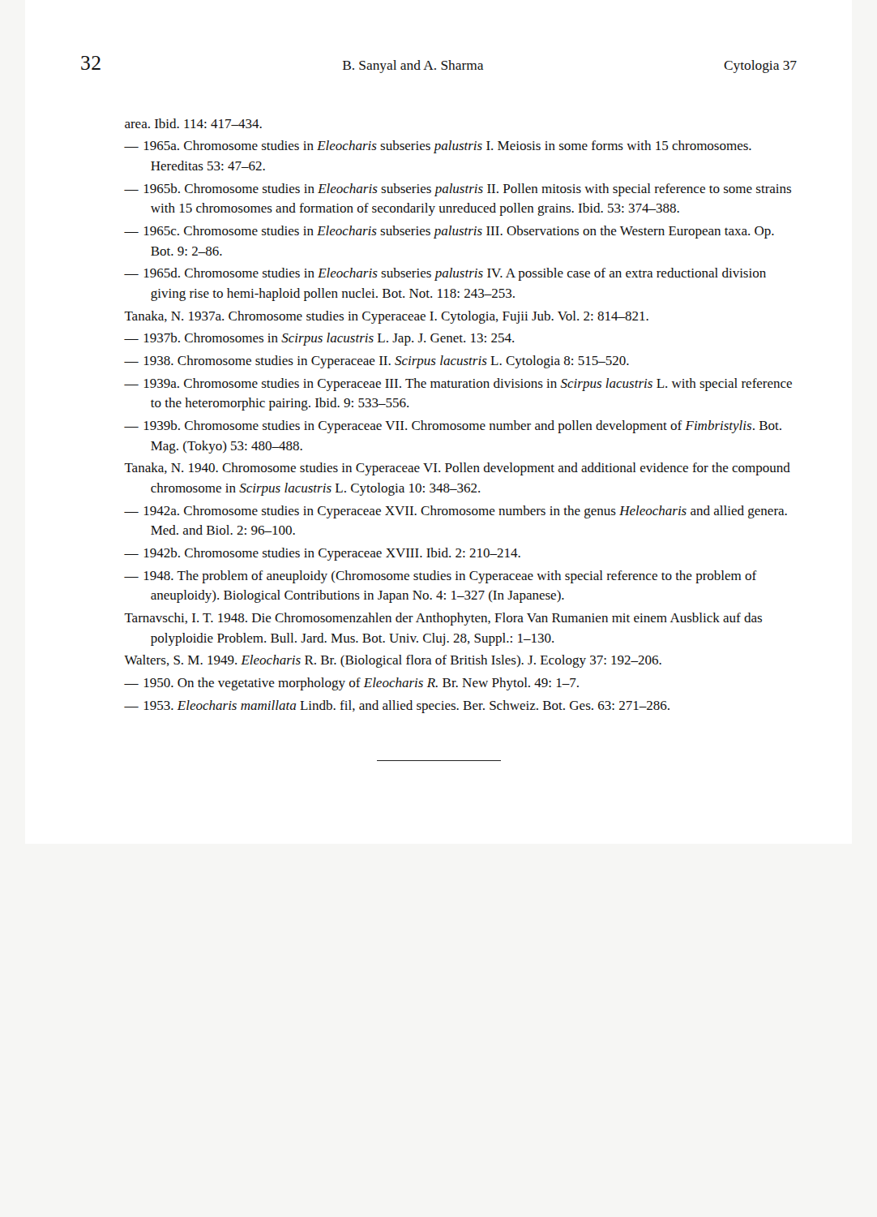32
B. Sanyal and A. Sharma
Cytologia 37
area. Ibid. 114: 417–434.
—1965a. Chromosome studies in Eleocharis subseries palustris I. Meiosis in some forms with 15 chromosomes. Hereditas 53: 47–62.
—1965b. Chromosome studies in Eleocharis subseries palustris II. Pollen mitosis with special reference to some strains with 15 chromosomes and formation of secondarily unreduced pollen grains. Ibid. 53: 374–388.
—1965c. Chromosome studies in Eleocharis subseries palustris III. Observations on the Western European taxa. Op. Bot. 9: 2–86.
—1965d. Chromosome studies in Eleocharis subseries palustris IV. A possible case of an extra reductional division giving rise to hemi-haploid pollen nuclei. Bot. Not. 118: 243–253.
Tanaka, N. 1937a. Chromosome studies in Cyperaceae I. Cytologia, Fujii Jub. Vol. 2: 814–821.
—1937b. Chromosomes in Scirpus lacustris L. Jap. J. Genet. 13: 254.
—1938. Chromosome studies in Cyperaceae II. Scirpus lacustris L. Cytologia 8: 515–520.
—1939a. Chromosome studies in Cyperaceae III. The maturation divisions in Scirpus lacustris L. with special reference to the heteromorphic pairing. Ibid. 9: 533–556.
—1939b. Chromosome studies in Cyperaceae VII. Chromosome number and pollen development of Fimbristylis. Bot. Mag. (Tokyo) 53: 480–488.
Tanaka, N. 1940. Chromosome studies in Cyperaceae VI. Pollen development and additional evidence for the compound chromosome in Scirpus lacustris L. Cytologia 10: 348–362.
—1942a. Chromosome studies in Cyperaceae XVII. Chromosome numbers in the genus Heleocharis and allied genera. Med. and Biol. 2: 96–100.
—1942b. Chromosome studies in Cyperaceae XVIII. Ibid. 2: 210–214.
—1948. The problem of aneuploidy (Chromosome studies in Cyperaceae with special reference to the problem of aneuploidy). Biological Contributions in Japan No. 4: 1–327 (In Japanese).
Tarnavschi, I. T. 1948. Die Chromosomenzahlen der Anthophyten, Flora Van Rumanien mit einem Ausblick auf das polyploidie Problem. Bull. Jard. Mus. Bot. Univ. Cluj. 28, Suppl.: 1–130.
Walters, S. M. 1949. Eleocharis R. Br. (Biological flora of British Isles). J. Ecology 37: 192–206.
—1950. On the vegetative morphology of Eleocharis R. Br. New Phytol. 49: 1–7.
—1953. Eleocharis mamillata Lindb. fil, and allied species. Ber. Schweiz. Bot. Ges. 63: 271–286.